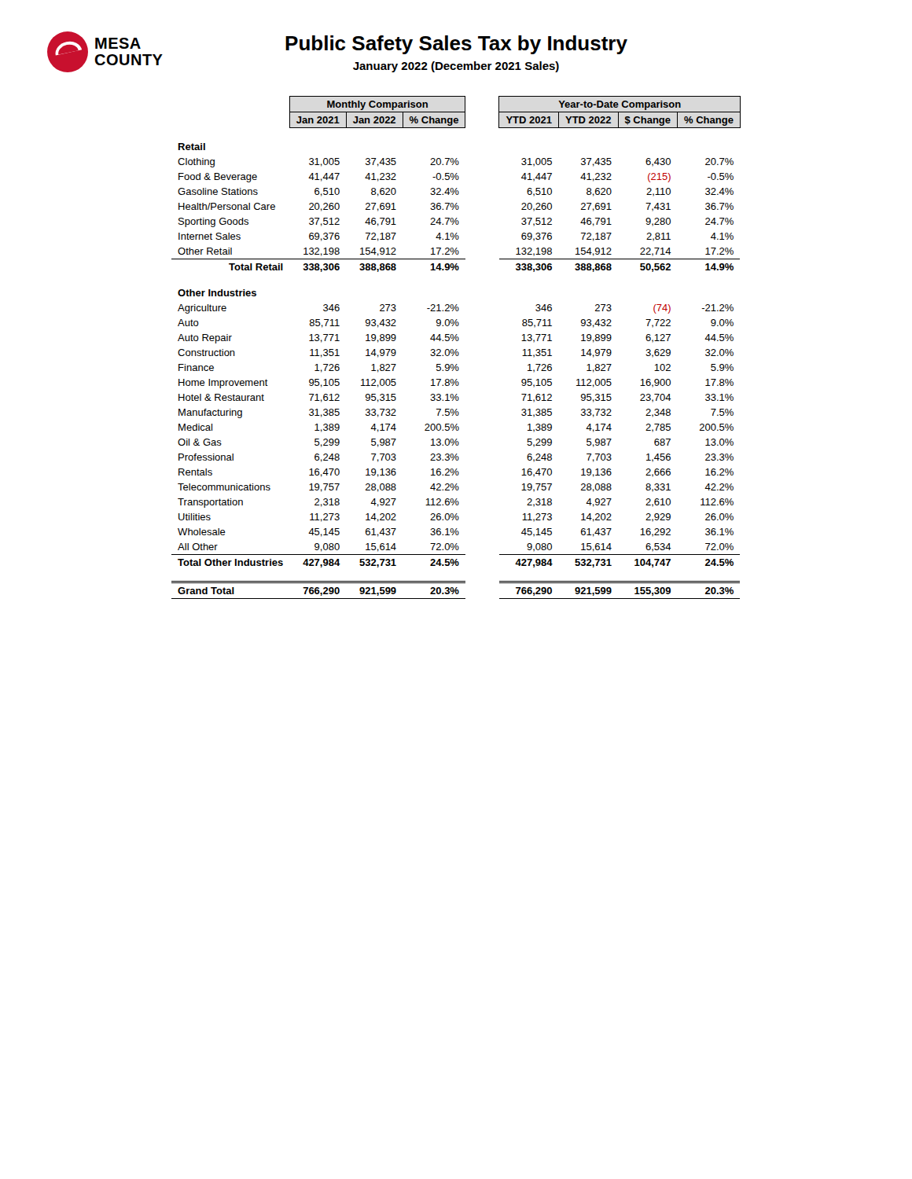MESA
COUNTY
Public Safety Sales Tax by Industry
January 2022 (December 2021 Sales)
| | Monthly Comparison | | Year-to-Date Comparison |
| --- | --- | --- | --- |
| | Jan 2021 | Jan 2022 | % Change | | YTD 2021 | YTD 2022 | $ Change | % Change |
| Retail | |
| Clothing | 31,005 | 37,435 | 20.7% | | 31,005 | 37,435 | 6,430 | 20.7% |
| Food & Beverage | 41,447 | 41,232 | -0.5% | | 41,447 | 41,232 | (215) | -0.5% |
| Gasoline Stations | 6,510 | 8,620 | 32.4% | | 6,510 | 8,620 | 2,110 | 32.4% |
| Health/Personal Care | 20,260 | 27,691 | 36.7% | | 20,260 | 27,691 | 7,431 | 36.7% |
| Sporting Goods | 37,512 | 46,791 | 24.7% | | 37,512 | 46,791 | 9,280 | 24.7% |
| Internet Sales | 69,376 | 72,187 | 4.1% | | 69,376 | 72,187 | 2,811 | 4.1% |
| Other Retail | 132,198 | 154,912 | 17.2% | | 132,198 | 154,912 | 22,714 | 17.2% |
| Total Retail | 338,306 | 388,868 | 14.9% | | 338,306 | 388,868 | 50,562 | 14.9% |
| Other Industries | |
| Agriculture | 346 | 273 | -21.2% | | 346 | 273 | (74) | -21.2% |
| Auto | 85,711 | 93,432 | 9.0% | | 85,711 | 93,432 | 7,722 | 9.0% |
| Auto Repair | 13,771 | 19,899 | 44.5% | | 13,771 | 19,899 | 6,127 | 44.5% |
| Construction | 11,351 | 14,979 | 32.0% | | 11,351 | 14,979 | 3,629 | 32.0% |
| Finance | 1,726 | 1,827 | 5.9% | | 1,726 | 1,827 | 102 | 5.9% |
| Home Improvement | 95,105 | 112,005 | 17.8% | | 95,105 | 112,005 | 16,900 | 17.8% |
| Hotel & Restaurant | 71,612 | 95,315 | 33.1% | | 71,612 | 95,315 | 23,704 | 33.1% |
| Manufacturing | 31,385 | 33,732 | 7.5% | | 31,385 | 33,732 | 2,348 | 7.5% |
| Medical | 1,389 | 4,174 | 200.5% | | 1,389 | 4,174 | 2,785 | 200.5% |
| Oil & Gas | 5,299 | 5,987 | 13.0% | | 5,299 | 5,987 | 687 | 13.0% |
| Professional | 6,248 | 7,703 | 23.3% | | 6,248 | 7,703 | 1,456 | 23.3% |
| Rentals | 16,470 | 19,136 | 16.2% | | 16,470 | 19,136 | 2,666 | 16.2% |
| Telecommunications | 19,757 | 28,088 | 42.2% | | 19,757 | 28,088 | 8,331 | 42.2% |
| Transportation | 2,318 | 4,927 | 112.6% | | 2,318 | 4,927 | 2,610 | 112.6% |
| Utilities | 11,273 | 14,202 | 26.0% | | 11,273 | 14,202 | 2,929 | 26.0% |
| Wholesale | 45,145 | 61,437 | 36.1% | | 45,145 | 61,437 | 16,292 | 36.1% |
| All Other | 9,080 | 15,614 | 72.0% | | 9,080 | 15,614 | 6,534 | 72.0% |
| Total Other Industries | 427,984 | 532,731 | 24.5% | | 427,984 | 532,731 | 104,747 | 24.5% |
| Grand Total | 766,290 | 921,599 | 20.3% | | 766,290 | 921,599 | 155,309 | 20.3% |